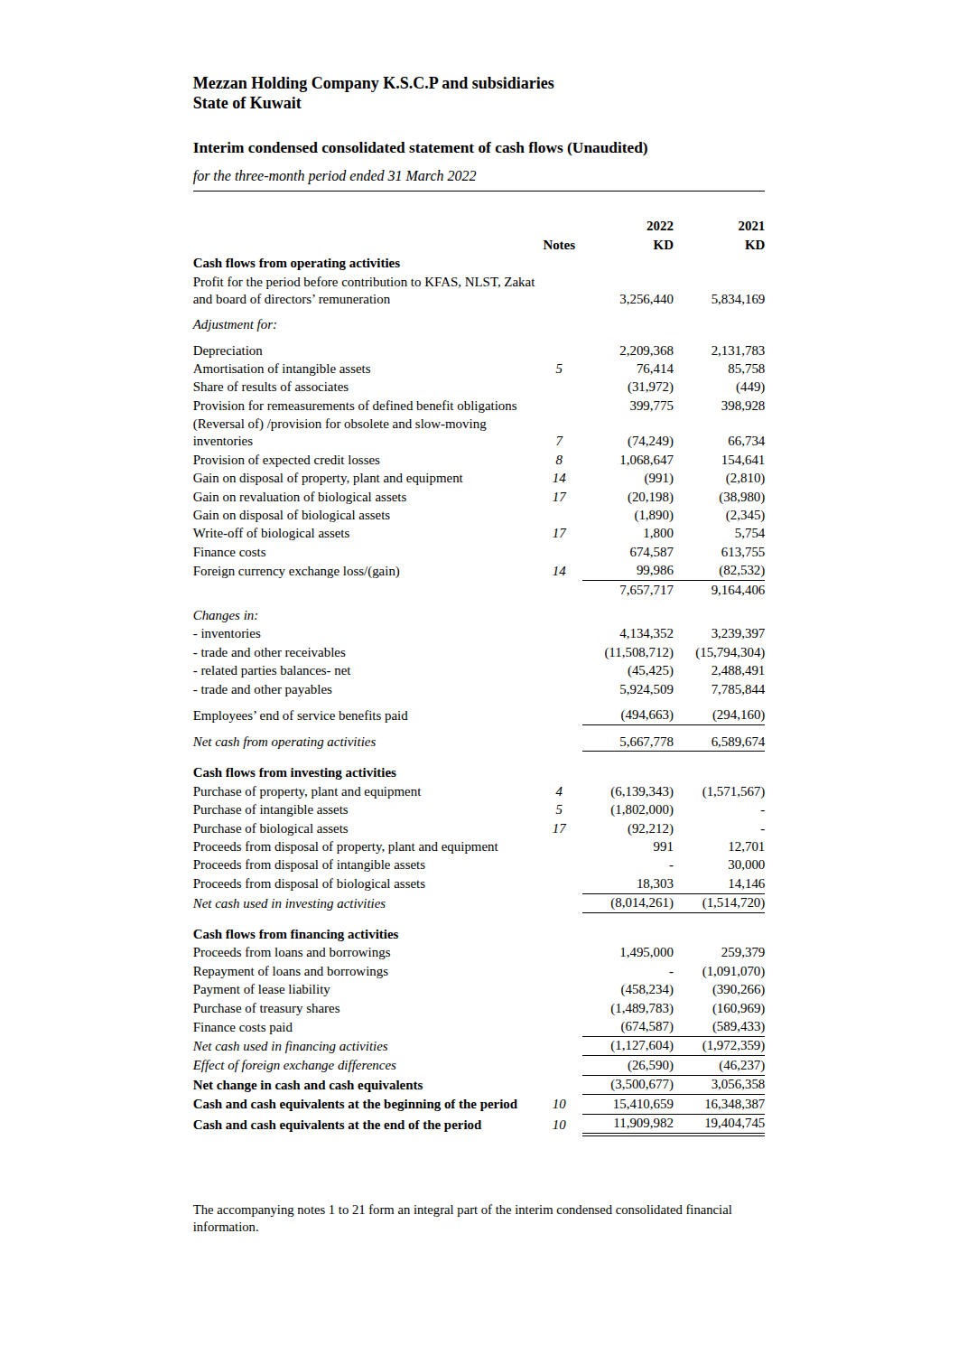Mezzan Holding Company K.S.C.P and subsidiaries
State of Kuwait
Interim condensed consolidated statement of cash flows (Unaudited)
for the three-month period ended 31 March 2022
| | | 2022 | 2021 |
| | Notes | KD | KD |
| Cash flows from operating activities | | | |
| Profit for the period before contribution to KFAS, NLST, Zakat and board of directors’ remuneration | | 3,256,440 | 5,834,169 |
| Adjustment for: | | | |
| Depreciation | | 2,209,368 | 2,131,783 |
| Amortisation of intangible assets | 5 | 76,414 | 85,758 |
| Share of results of associates | | (31,972) | (449) |
| Provision for remeasurements of defined benefit obligations | | 399,775 | 398,928 |
| (Reversal of) /provision for obsolete and slow-moving inventories | 7 | (74,249) | 66,734 |
| Provision of expected credit losses | 8 | 1,068,647 | 154,641 |
| Gain on disposal of property, plant and equipment | 14 | (991) | (2,810) |
| Gain on revaluation of biological assets | 17 | (20,198) | (38,980) |
| Gain on disposal of biological assets | | (1,890) | (2,345) |
| Write-off of biological assets | 17 | 1,800 | 5,754 |
| Finance costs | | 674,587 | 613,755 |
| Foreign currency exchange loss/(gain) | 14 | 99,986 | (82,532) |
| | | 7,657,717 | 9,164,406 |
| Changes in: | | | |
| - inventories | | 4,134,352 | 3,239,397 |
| - trade and other receivables | | (11,508,712) | (15,794,304) |
| - related parties balances- net | | (45,425) | 2,488,491 |
| - trade and other payables | | 5,924,509 | 7,785,844 |
| Employees’ end of service benefits paid | | (494,663) | (294,160) |
| Net cash from operating activities | | 5,667,778 | 6,589,674 |
| Cash flows from investing activities | | | |
| Purchase of property, plant and equipment | 4 | (6,139,343) | (1,571,567) |
| Purchase of intangible assets | 5 | (1,802,000) | - |
| Purchase of biological assets | 17 | (92,212) | - |
| Proceeds from disposal of property, plant and equipment | | 991 | 12,701 |
| Proceeds from disposal of intangible assets | | - | 30,000 |
| Proceeds from disposal of biological assets | | 18,303 | 14,146 |
| Net cash used in investing activities | | (8,014,261) | (1,514,720) |
| Cash flows from financing activities | | | |
| Proceeds from loans and borrowings | | 1,495,000 | 259,379 |
| Repayment of loans and borrowings | | - | (1,091,070) |
| Payment of lease liability | | (458,234) | (390,266) |
| Purchase of treasury shares | | (1,489,783) | (160,969) |
| Finance costs paid | | (674,587) | (589,433) |
| Net cash used in financing activities | | (1,127,604) | (1,972,359) |
| Effect of foreign exchange differences | | (26,590) | (46,237) |
| Net change in cash and cash equivalents | | (3,500,677) | 3,056,358 |
| Cash and cash equivalents at the beginning of the period | 10 | 15,410,659 | 16,348,387 |
| Cash and cash equivalents at the end of the period | 10 | 11,909,982 | 19,404,745 |
The accompanying notes 1 to 21 form an integral part of the interim condensed consolidated financial information.